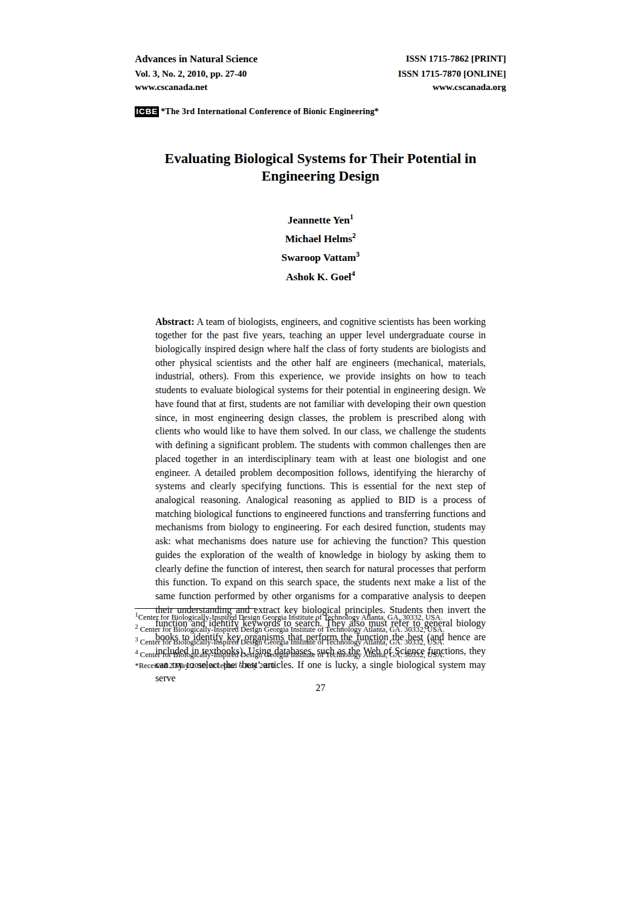| Advances in Natural Science | ISSN 1715-7862 [PRINT] |
| Vol. 3 , No. 2 , 2010 , pp. 27-40 | ISSN 1715-7870 [ONLINE] |
| www.cscanada.net | www.cscanada.org |
ICBE*The 3rd International Conference of Bionic Engineering*
Evaluating Biological Systems for Their Potential in Engineering Design
Jeannette Yen1
Michael Helms2
Swaroop Vattam3
Ashok K. Goel4
Abstract: A team of biologists, engineers, and cognitive scientists has been working together for the past five years, teaching an upper level undergraduate course in biologically inspired design where half the class of forty students are biologists and other physical scientists and the other half are engineers (mechanical, materials, industrial, others). From this experience, we provide insights on how to teach students to evaluate biological systems for their potential in engineering design. We have found that at first, students are not familiar with developing their own question since, in most engineering design classes, the problem is prescribed along with clients who would like to have them solved. In our class, we challenge the students with defining a significant problem. The students with common challenges then are placed together in an interdisciplinary team with at least one biologist and one engineer. A detailed problem decomposition follows, identifying the hierarchy of systems and clearly specifying functions. This is essential for the next step of analogical reasoning. Analogical reasoning as applied to BID is a process of matching biological functions to engineered functions and transferring functions and mechanisms from biology to engineering. For each desired function, students may ask: what mechanisms does nature use for achieving the function? This question guides the exploration of the wealth of knowledge in biology by asking them to clearly define the function of interest, then search for natural processes that perform this function. To expand on this search space, the students next make a list of the same function performed by other organisms for a comparative analysis to deepen their understanding and extract key biological principles. Students then invert the function and identify keywords to search. They also must refer to general biology books to identify key organisms that perform the function the best (and hence are included in textbooks). Using databases, such as the Web of Science functions, they can try to select the ‘best’ articles. If one is lucky, a single biological system may serve
1Center for Biologically-Inspired Design Georgia Institute of Technology Atlanta, GA. 30332, USA.
2 Center for Biologically-Inspired Design Georgia Institute of Technology Atlanta, GA. 30332, USA.
3 Center for Biologically-Inspired Design Georgia Institute of Technology Atlanta, GA. 30332, USA.
4 Center for Biologically-Inspired Design Georgia Institute of Technology Atlanta, GA. 30332, USA.
*Received 2 May 2010; accepted 6 July 2010
27